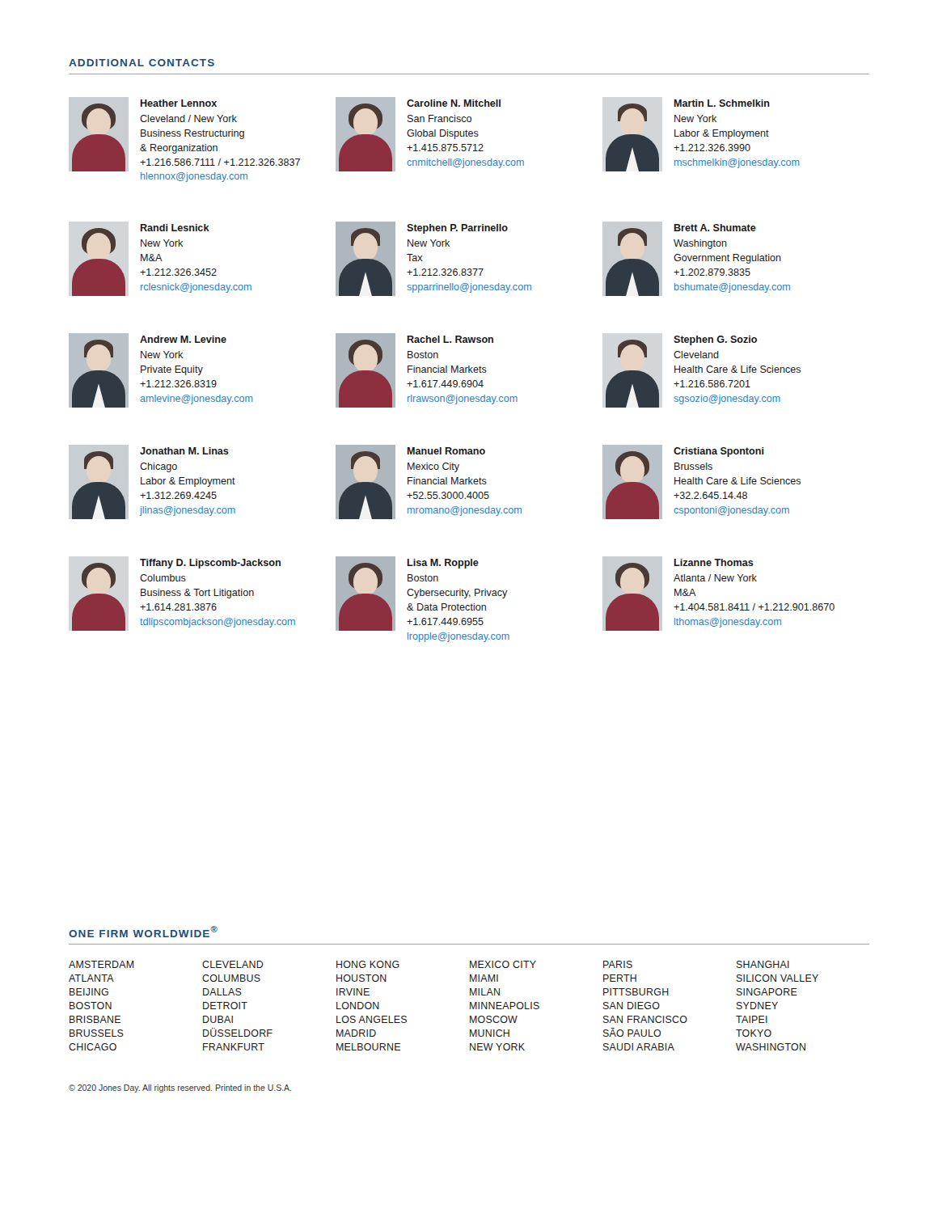Additional Contacts
| Heather Lennox Cleveland / New York Business Restructuring & Reorganization +1.216.586.7111 / +1.212.326.3837 hlennox@jonesday.com | Caroline N. Mitchell San Francisco Global Disputes +1.415.875.5712 cnmitchell@jonesday.com | Martin L. Schmelkin New York Labor & Employment +1.212.326.3990 mschmelkin@jonesday.com |
| Randi Lesnick New York M&A +1.212.326.3452 rclesnick@jonesday.com | Stephen P. Parrinello New York Tax +1.212.326.8377 spparrinello@jonesday.com | Brett A. Shumate Washington Government Regulation +1.202.879.3835 bshumate@jonesday.com |
| Andrew M. Levine New York Private Equity +1.212.326.8319 amlevine@jonesday.com | Rachel L. Rawson Boston Financial Markets +1.617.449.6904 rlrawson@jonesday.com | Stephen G. Sozio Cleveland Health Care & Life Sciences +1.216.586.7201 sgsozio@jonesday.com |
| Jonathan M. Linas Chicago Labor & Employment +1.312.269.4245 jlinas@jonesday.com | Manuel Romano Mexico City Financial Markets +52.55.3000.4005 mromano@jonesday.com | Cristiana Spontoni Brussels Health Care & Life Sciences +32.2.645.14.48 cspontoni@jonesday.com |
| Tiffany D. Lipscomb-Jackson Columbus Business & Tort Litigation +1.614.281.3876 tdlipscombjackson@jonesday.com | Lisa M. Ropple Boston Cybersecurity, Privacy & Data Protection +1.617.449.6955 lropple@jonesday.com | Lizanne Thomas Atlanta / New York M&A +1.404.581.8411 / +1.212.901.8670 lthomas@jonesday.com |
One Firm Worldwide®
| AMSTERDAM | CLEVELAND | HONG KONG | MEXICO CITY | PARIS | SHANGHAI |
| ATLANTA | COLUMBUS | HOUSTON | MIAMI | PERTH | SILICON VALLEY |
| BEIJING | DALLAS | IRVINE | MILAN | PITTSBURGH | SINGAPORE |
| BOSTON | DETROIT | LONDON | MINNEAPOLIS | SAN DIEGO | SYDNEY |
| BRISBANE | DUBAI | LOS ANGELES | MOSCOW | SAN FRANCISCO | TAIPEI |
| BRUSSELS | DÜSSELDORF | MADRID | MUNICH | SÃO PAULO | TOKYO |
| CHICAGO | FRANKFURT | MELBOURNE | NEW YORK | SAUDI ARABIA | WASHINGTON |
© 2020 Jones Day. All rights reserved. Printed in the U.S.A.